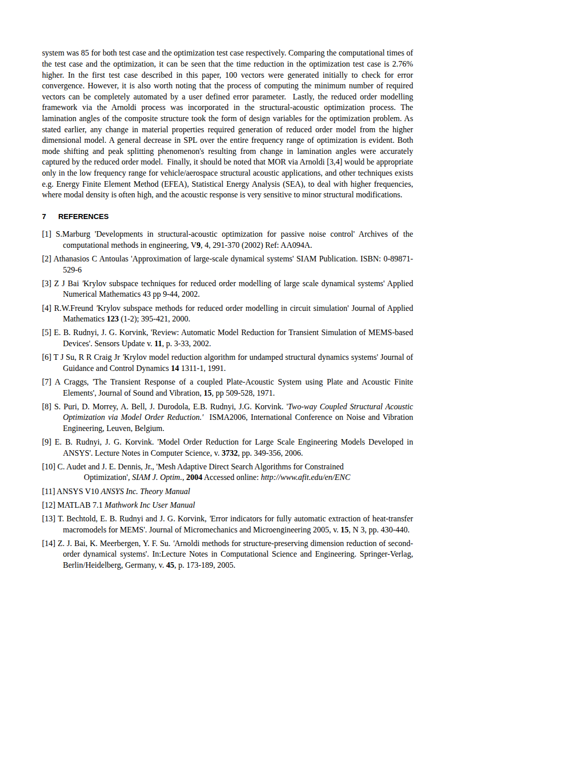system was 85 for both test case and the optimization test case respectively. Comparing the computational times of the test case and the optimization, it can be seen that the time reduction in the optimization test case is 2.76% higher. In the first test case described in this paper, 100 vectors were generated initially to check for error convergence. However, it is also worth noting that the process of computing the minimum number of required vectors can be completely automated by a user defined error parameter. Lastly, the reduced order modelling framework via the Arnoldi process was incorporated in the structural-acoustic optimization process. The lamination angles of the composite structure took the form of design variables for the optimization problem. As stated earlier, any change in material properties required generation of reduced order model from the higher dimensional model. A general decrease in SPL over the entire frequency range of optimization is evident. Both mode shifting and peak splitting phenomenon's resulting from change in lamination angles were accurately captured by the reduced order model. Finally, it should be noted that MOR via Arnoldi [3,4] would be appropriate only in the low frequency range for vehicle/aerospace structural acoustic applications, and other techniques exists e.g. Energy Finite Element Method (EFEA), Statistical Energy Analysis (SEA), to deal with higher frequencies, where modal density is often high, and the acoustic response is very sensitive to minor structural modifications.
7 REFERENCES
[1] S.Marburg 'Developments in structural-acoustic optimization for passive noise control' Archives of the computational methods in engineering, V9, 4, 291-370 (2002) Ref: AA094A.
[2] Athanasios C Antoulas 'Approximation of large-scale dynamical systems' SIAM Publication. ISBN: 0-89871-529-6
[3] Z J Bai 'Krylov subspace techniques for reduced order modelling of large scale dynamical systems' Applied Numerical Mathematics 43 pp 9-44, 2002.
[4] R.W.Freund 'Krylov subspace methods for reduced order modelling in circuit simulation' Journal of Applied Mathematics 123 (1-2); 395-421, 2000.
[5] E. B. Rudnyi, J. G. Korvink, 'Review: Automatic Model Reduction for Transient Simulation of MEMS-based Devices'. Sensors Update v. 11, p. 3-33, 2002.
[6] T J Su, R R Craig Jr 'Krylov model reduction algorithm for undamped structural dynamics systems' Journal of Guidance and Control Dynamics 14 1311-1, 1991.
[7] A Craggs, 'The Transient Response of a coupled Plate-Acoustic System using Plate and Acoustic Finite Elements', Journal of Sound and Vibration, 15, pp 509-528, 1971.
[8] S. Puri, D. Morrey, A. Bell, J. Durodola, E.B. Rudnyi, J.G. Korvink. 'Two-way Coupled Structural Acoustic Optimization via Model Order Reduction.' ISMA2006, International Conference on Noise and Vibration Engineering, Leuven, Belgium.
[9] E. B. Rudnyi, J. G. Korvink. 'Model Order Reduction for Large Scale Engineering Models Developed in ANSYS'. Lecture Notes in Computer Science, v. 3732, pp. 349-356, 2006.
[10] C. Audet and J. E. Dennis, Jr., 'Mesh Adaptive Direct Search Algorithms for Constrained Optimization', SIAM J. Optim., 2004 Accessed online: http://www.afit.edu/en/ENC
[11] ANSYS V10 ANSYS Inc. Theory Manual
[12] MATLAB 7.1 Mathwork Inc User Manual
[13] T. Bechtold, E. B. Rudnyi and J. G. Korvink, 'Error indicators for fully automatic extraction of heat-transfer macromodels for MEMS'. Journal of Micromechanics and Microengineering 2005, v. 15, N 3, pp. 430-440.
[14] Z. J. Bai, K. Meerbergen, Y. F. Su. 'Arnoldi methods for structure-preserving dimension reduction of second-order dynamical systems'. In:Lecture Notes in Computational Science and Engineering. Springer-Verlag, Berlin/Heidelberg, Germany, v. 45, p. 173-189, 2005.